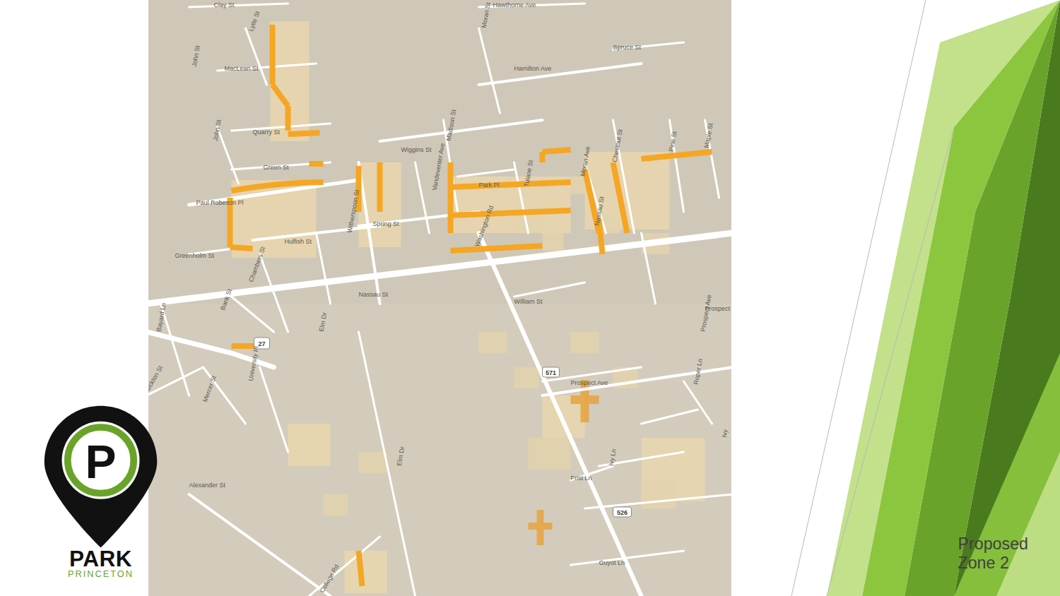27 571 526 Clay St Lytle St MacLean St John St Quarry St John St Green St Paul Robeson Pl Hulfish St Greenholm St Witherspoon St Spring St Wiggins St Madison St Vandeventer Ave Park Pl Tulane St Moran St Hawthorne Ave Hamilton Ave Spruce St Moran Ave Chestnut St Pine St Maple St Nassau St Nassau St Chambers St Bank St Bayard Ln Stockton St Mercer St University Pl Elm Dr Washington Rd William St Prospect Ave Prospect Ave Roper Ln Frist Ln Ivy Ln Guyot Ln Alexander St College Rd Elm Dr Ivy Prospect
Proposed
Zone 2
P
PARK
PRINCETON